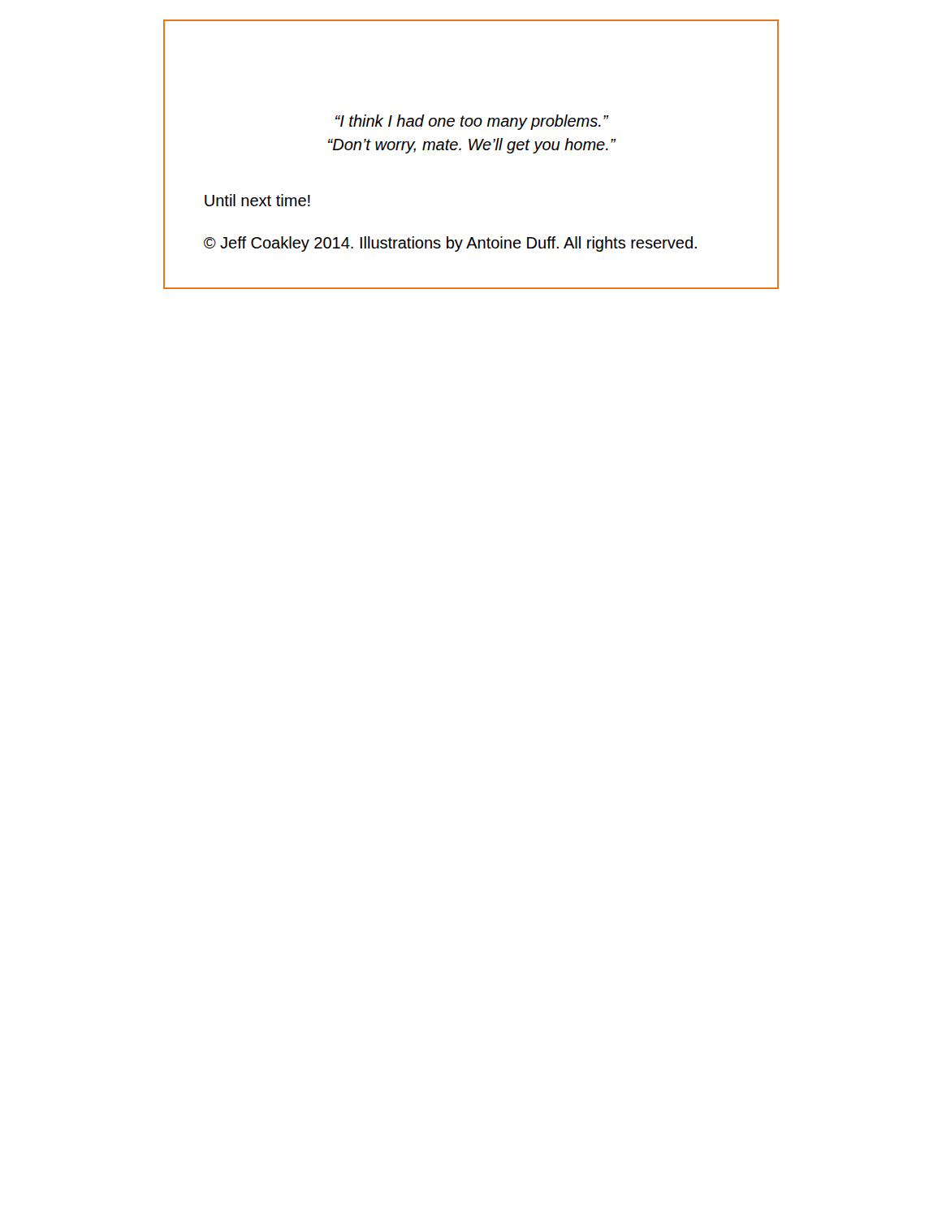“I think I had one too many problems.”
“Don’t worry, mate. We’ll get you home.”
Until next time!
© Jeff Coakley 2014. Illustrations by Antoine Duff. All rights reserved.